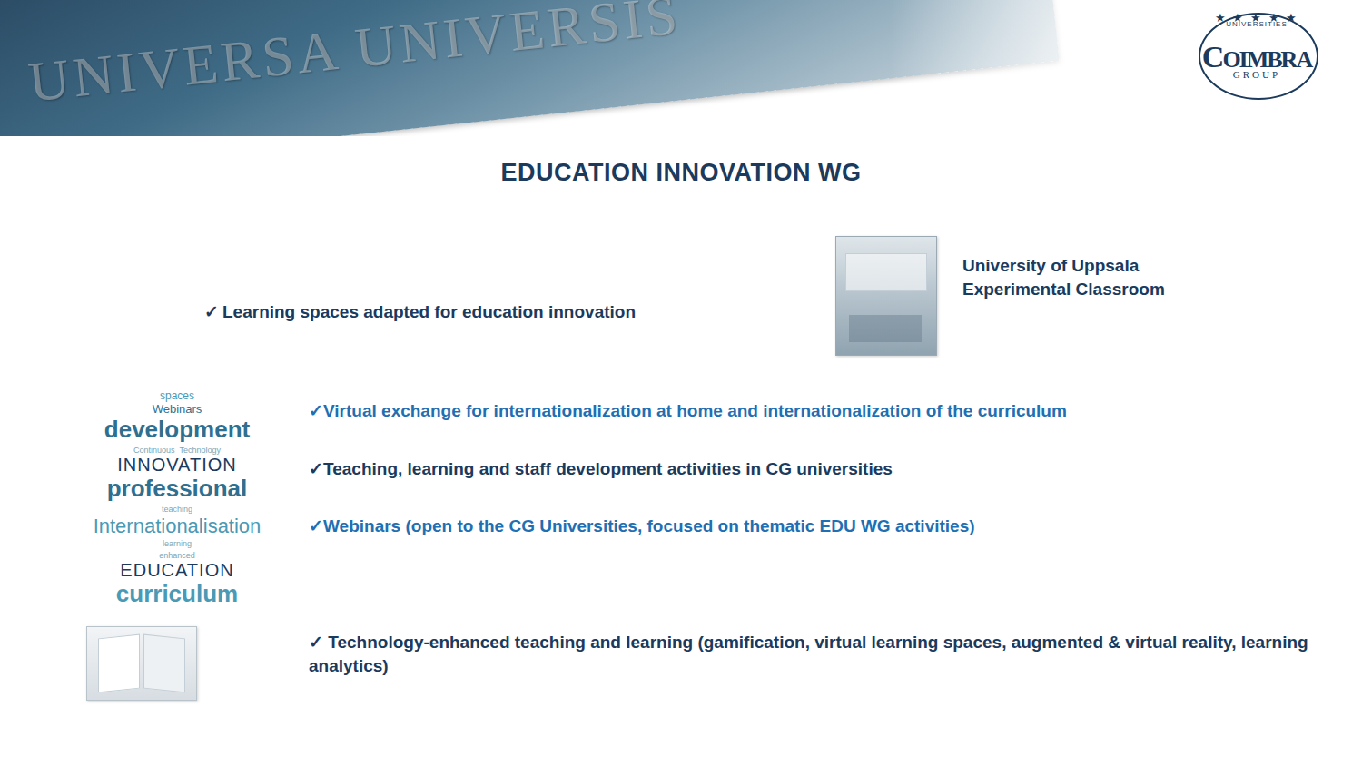UNIVERSA UNIVERSIS
★ ★ ★ ★ ★
UNIVERSITIES
COIMBRA GROUP
EDUCATION INNOVATION WG
✓Learning spaces adapted for education innovation
University of Uppsala
Experimental Classroom
spaces
Webinars
development
Continuous Technology
INNOVATION
professional
teaching
Internationalisation
learning
enhanced
EDUCATION
curriculum
✓Virtual exchange for internationalization at home and internationalization of the curriculum
✓Teaching, learning and staff development activities in CG universities
✓Webinars (open to the CG Universities, focused on thematic EDU WG activities)
✓ Technology-enhanced teaching and learning (gamification, virtual learning spaces, augmented & virtual reality, learning analytics)